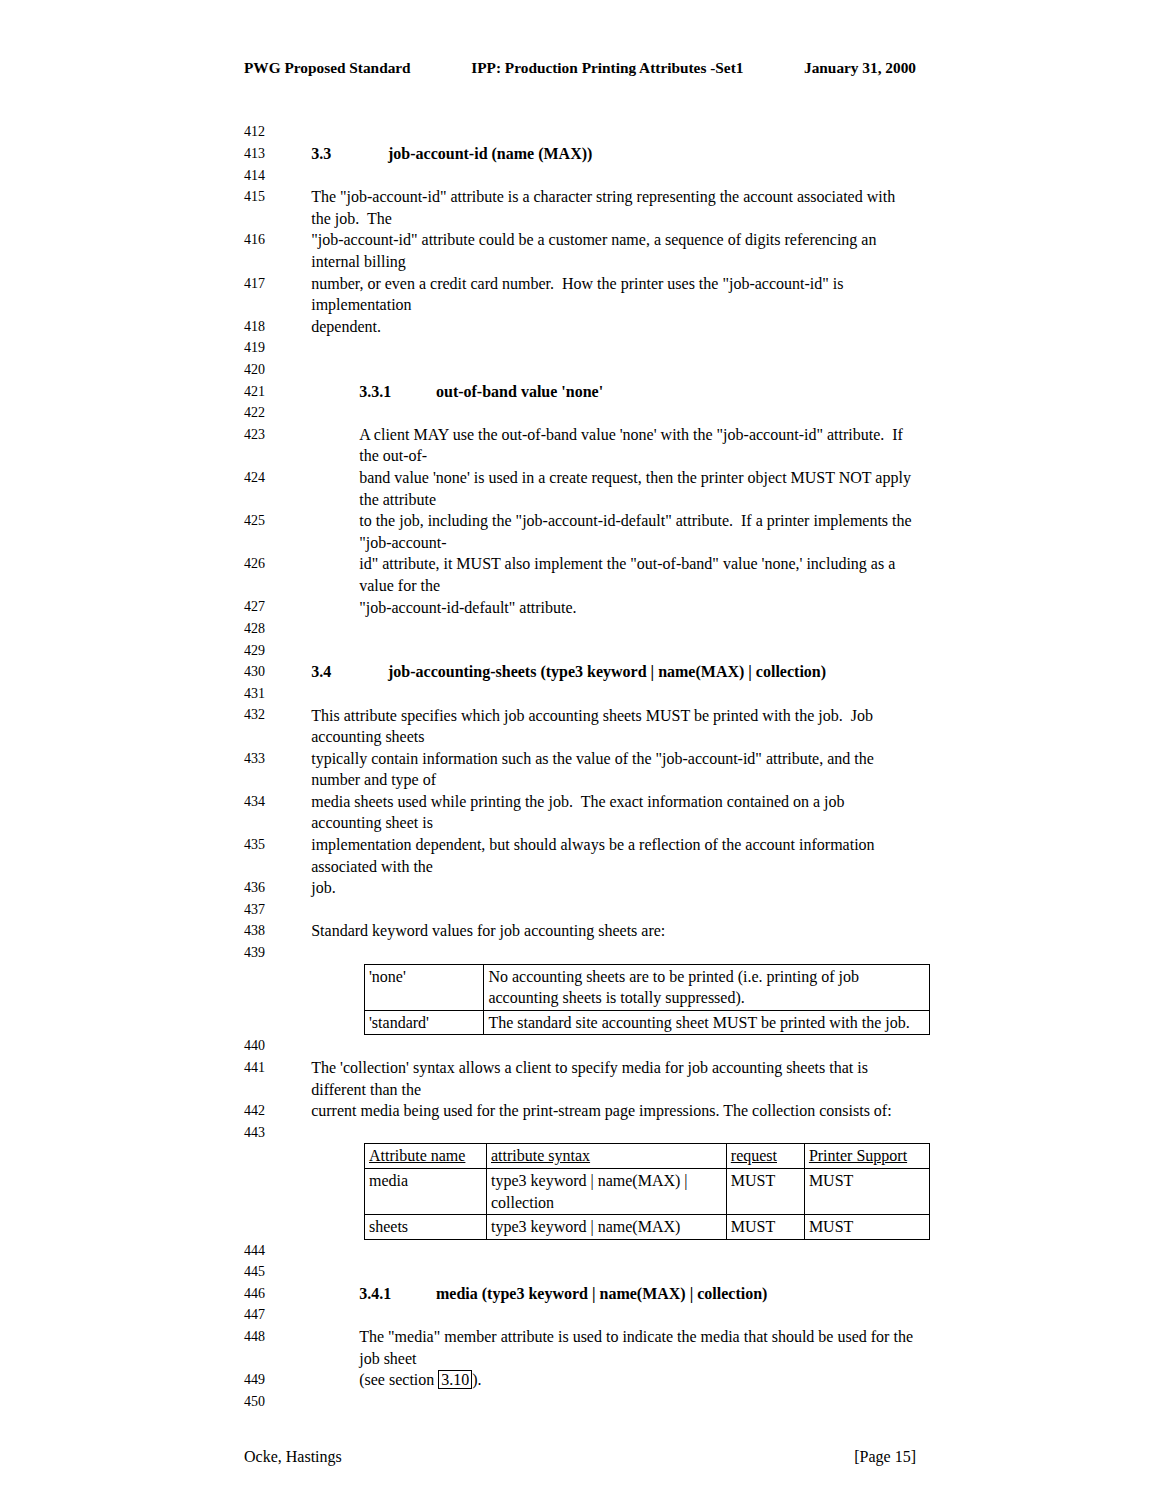PWG Proposed Standard
IPP: Production Printing Attributes -Set1
January 31, 2000
412
413
3.3 job-account-id (name (MAX))
414
415
The "job-account-id" attribute is a character string representing the account associated with the job. The
416
"job-account-id" attribute could be a customer name, a sequence of digits referencing an internal billing
417
number, or even a credit card number. How the printer uses the "job-account-id" is implementation
418
dependent.
419
420
421
3.3.1 out-of-band value 'none'
422
423
A client MAY use the out-of-band value 'none' with the "job-account-id" attribute. If the out-of-
424
band value 'none' is used in a create request, then the printer object MUST NOT apply the attribute
425
to the job, including the "job-account-id-default" attribute. If a printer implements the "job-account-
426
id" attribute, it MUST also implement the "out-of-band" value 'none,' including as a value for the
427
"job-account-id-default" attribute.
428
429
430
3.4 job-accounting-sheets (type3 keyword | name(MAX) | collection)
431
432
This attribute specifies which job accounting sheets MUST be printed with the job. Job accounting sheets
433
typically contain information such as the value of the "job-account-id" attribute, and the number and type of
434
media sheets used while printing the job. The exact information contained on a job accounting sheet is
435
implementation dependent, but should always be a reflection of the account information associated with the
436
job.
437
438
Standard keyword values for job accounting sheets are:
439
| 'none' | No accounting sheets are to be printed (i.e. printing of job accounting sheets is totally suppressed). |
| 'standard' | The standard site accounting sheet MUST be printed with the job. |
440
441
The 'collection' syntax allows a client to specify media for job accounting sheets that is different than the
442
current media being used for the print-stream page impressions. The collection consists of:
443
| Attribute name | attribute syntax | request | Printer Support |
| --- | --- | --- | --- |
| media | type3 keyword / name(MAX) / collection | MUST | MUST |
| sheets | type3 keyword / name(MAX) | MUST | MUST |
444
445
446
3.4.1 media (type3 keyword | name(MAX) | collection)
447
448
The "media" member attribute is used to indicate the media that should be used for the job sheet
449
(see section 3.10).
450
Ocke, Hastings
[Page 15]